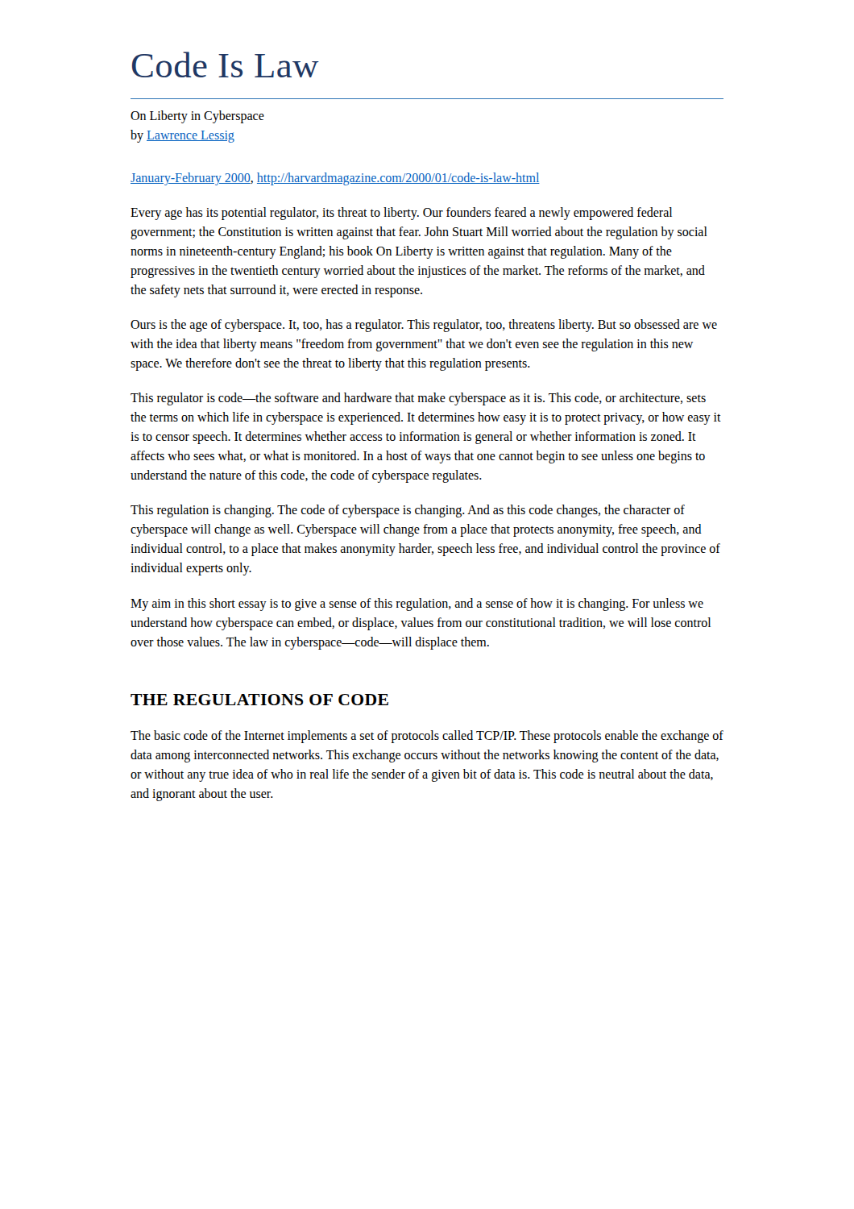Code Is Law
On Liberty in Cyberspace
by Lawrence Lessig
January-February 2000, http://harvardmagazine.com/2000/01/code-is-law-html
Every age has its potential regulator, its threat to liberty. Our founders feared a newly empowered federal government; the Constitution is written against that fear. John Stuart Mill worried about the regulation by social norms in nineteenth-century England; his book On Liberty is written against that regulation. Many of the progressives in the twentieth century worried about the injustices of the market. The reforms of the market, and the safety nets that surround it, were erected in response.
Ours is the age of cyberspace. It, too, has a regulator. This regulator, too, threatens liberty. But so obsessed are we with the idea that liberty means "freedom from government" that we don't even see the regulation in this new space. We therefore don't see the threat to liberty that this regulation presents.
This regulator is code—the software and hardware that make cyberspace as it is. This code, or architecture, sets the terms on which life in cyberspace is experienced. It determines how easy it is to protect privacy, or how easy it is to censor speech. It determines whether access to information is general or whether information is zoned. It affects who sees what, or what is monitored. In a host of ways that one cannot begin to see unless one begins to understand the nature of this code, the code of cyberspace regulates.
This regulation is changing. The code of cyberspace is changing. And as this code changes, the character of cyberspace will change as well. Cyberspace will change from a place that protects anonymity, free speech, and individual control, to a place that makes anonymity harder, speech less free, and individual control the province of individual experts only.
My aim in this short essay is to give a sense of this regulation, and a sense of how it is changing. For unless we understand how cyberspace can embed, or displace, values from our constitutional tradition, we will lose control over those values. The law in cyberspace—code—will displace them.
THE REGULATIONS OF CODE
The basic code of the Internet implements a set of protocols called TCP/IP. These protocols enable the exchange of data among interconnected networks. This exchange occurs without the networks knowing the content of the data, or without any true idea of who in real life the sender of a given bit of data is. This code is neutral about the data, and ignorant about the user.